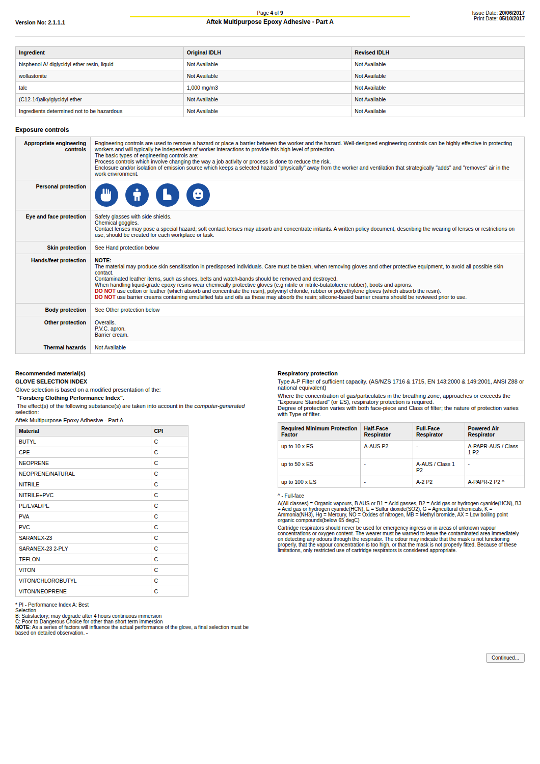Version No: 2.1.1.1
Issue Date: 20/06/2017
Print Date: 05/10/2017
Page 4 of 9
Aftek Multipurpose Epoxy Adhesive - Part A
| Ingredient | Original IDLH | Revised IDLH |
| --- | --- | --- |
| bisphenol A/ diglycidyl ether resin, liquid | Not Available | Not Available |
| wollastonite | Not Available | Not Available |
| talc | 1,000 mg/m3 | Not Available |
| (C12-14)alkylglycidyl ether | Not Available | Not Available |
| Ingredients determined not to be hazardous | Not Available | Not Available |
Exposure controls
| Appropriate engineering controls | Engineering controls are used to remove a hazard or place a barrier between the worker and the hazard. Well-designed engineering controls can be highly effective in protecting workers and will typically be independent of worker interactions to provide this high level of protection. The basic types of engineering controls are: Process controls which involve changing the way a job activity or process is done to reduce the risk. Enclosure and/or isolation of emission source which keeps a selected hazard "physically" away from the worker and ventilation that strategically "adds" and "removes" air in the work environment. |
| Personal protection | |
| Eye and face protection | Safety glasses with side shields. Chemical goggles. Contact lenses may pose a special hazard; soft contact lenses may absorb and concentrate irritants. A written policy document, describing the wearing of lenses or restrictions on use, should be created for each workplace or task. |
| Skin protection | See Hand protection below |
| Hands/feet protection | NOTE: The material may produce skin sensitisation in predisposed individuals. Care must be taken, when removing gloves and other protective equipment, to avoid all possible skin contact. Contaminated leather items, such as shoes, belts and watch-bands should be removed and destroyed. When handling liquid-grade epoxy resins wear chemically protective gloves (e.g nitrile or nitrile-butatoluene rubber), boots and aprons. DO NOT use cotton or leather (which absorb and concentrate the resin), polyvinyl chloride, rubber or polyethylene gloves (which absorb the resin). DO NOT use barrier creams containing emulsified fats and oils as these may absorb the resin; silicone-based barrier creams should be reviewed prior to use. |
| Body protection | See Other protection below |
| Other protection | Overalls. P.V.C. apron. Barrier cream. |
| Thermal hazards | Not Available |
Recommended material(s)
GLOVE SELECTION INDEX
Glove selection is based on a modified presentation of the:
"Forsberg Clothing Performance Index".
The effect(s) of the following substance(s) are taken into account in the computer-generated selection:
Aftek Multipurpose Epoxy Adhesive - Part A
| Material | CPI |
| --- | --- |
| BUTYL | C |
| CPE | C |
| NEOPRENE | C |
| NEOPRENE/NATURAL | C |
| NITRILE | C |
| NITRILE+PVC | C |
| PE/EVAL/PE | C |
| PVA | C |
| PVC | C |
| SARANEX-23 | C |
| SARANEX-23 2-PLY | C |
| TEFLON | C |
| VITON | C |
| VITON/CHLOROBUTYL | C |
| VITON/NEOPRENE | C |
* PI - Performance Index A: Best
Selection
B: Satisfactory; may degrade after 4 hours continuous immersion
C: Poor to Dangerous Choice for other than short term immersion
NOTE: As a series of factors will influence the actual performance of the glove, a final selection must be based on detailed observation. -
Respiratory protection
Type A-P Filter of sufficient capacity. (AS/NZS 1716 & 1715, EN 143:2000 & 149:2001, ANSI Z88 or national equivalent)
Where the concentration of gas/particulates in the breathing zone, approaches or exceeds the "Exposure Standard" (or ES), respiratory protection is required.
Degree of protection varies with both face-piece and Class of filter; the nature of protection varies with Type of filter.
| Required Minimum Protection Factor | Half-Face Respirator | Full-Face Respirator | Powered Air Respirator |
| --- | --- | --- | --- |
| up to 10 x ES | A-AUS P2 | - | A-PAPR-AUS / Class 1 P2 |
| up to 50 x ES | - | A-AUS / Class 1 P2 | - |
| up to 100 x ES | - | A-2 P2 | A-PAPR-2 P2 ^ |
^ - Full-face
A(All classes) = Organic vapours, B AUS or B1 = Acid gasses, B2 = Acid gas or hydrogen cyanide(HCN), B3 = Acid gas or hydrogen cyanide(HCN), E = Sulfur dioxide(SO2), G = Agricultural chemicals, K = Ammonia(NH3), Hg = Mercury, NO = Oxides of nitrogen, MB = Methyl bromide, AX = Low boiling point organic compounds(below 65 degC)
Cartridge respirators should never be used for emergency ingress or in areas of unknown vapour concentrations or oxygen content. The wearer must be warned to leave the contaminated area immediately on detecting any odours through the respirator. The odour may indicate that the mask is not functioning properly, that the vapour concentration is too high, or that the mask is not properly fitted. Because of these limitations, only restricted use of cartridge respirators is considered appropriate.
Continued...